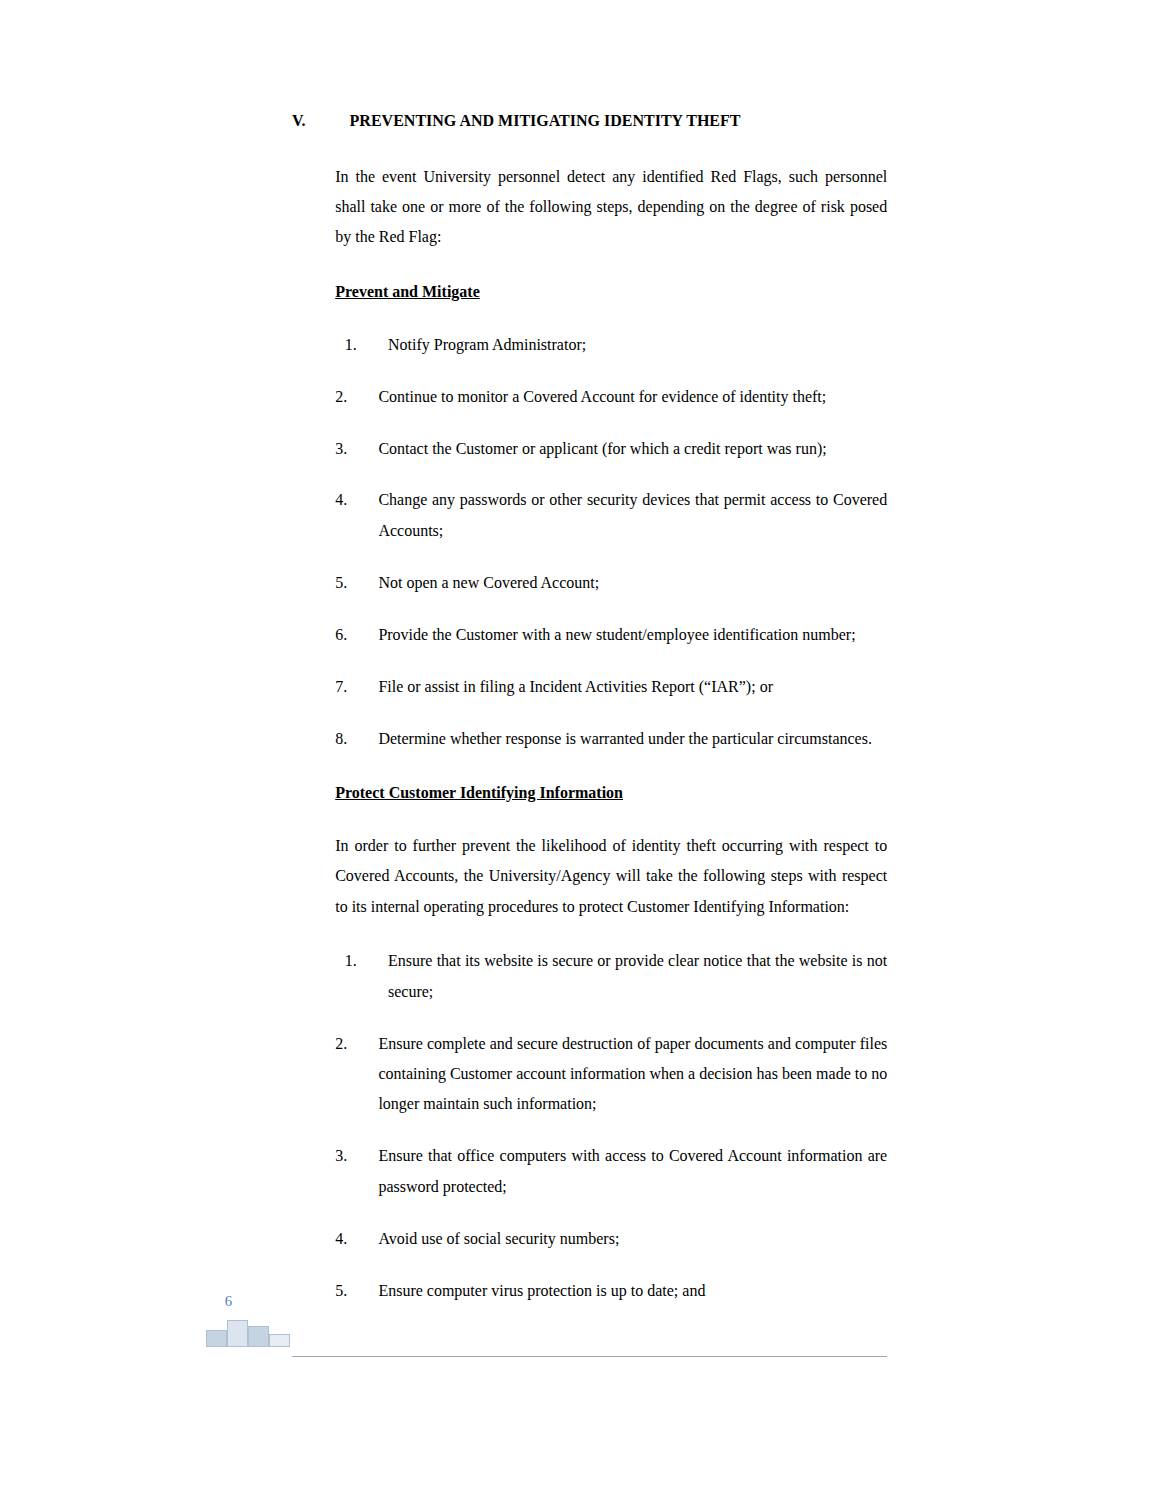V. Preventing and Mitigating Identity Theft
In the event University personnel detect any identified Red Flags, such personnel shall take one or more of the following steps, depending on the degree of risk posed by the Red Flag:
Prevent and Mitigate
Notify Program Administrator;
Continue to monitor a Covered Account for evidence of identity theft;
Contact the Customer or applicant (for which a credit report was run);
Change any passwords or other security devices that permit access to Covered Accounts;
Not open a new Covered Account;
Provide the Customer with a new student/employee identification number;
File or assist in filing a Incident Activities Report (“IAR”); or
Determine whether response is warranted under the particular circumstances.
Protect Customer Identifying Information
In order to further prevent the likelihood of identity theft occurring with respect to Covered Accounts, the University/Agency will take the following steps with respect to its internal operating procedures to protect Customer Identifying Information:
Ensure that its website is secure or provide clear notice that the website is not secure;
Ensure complete and secure destruction of paper documents and computer files containing Customer account information when a decision has been made to no longer maintain such information;
Ensure that office computers with access to Covered Account information are password protected;
Avoid use of social security numbers;
Ensure computer virus protection is up to date; and
6